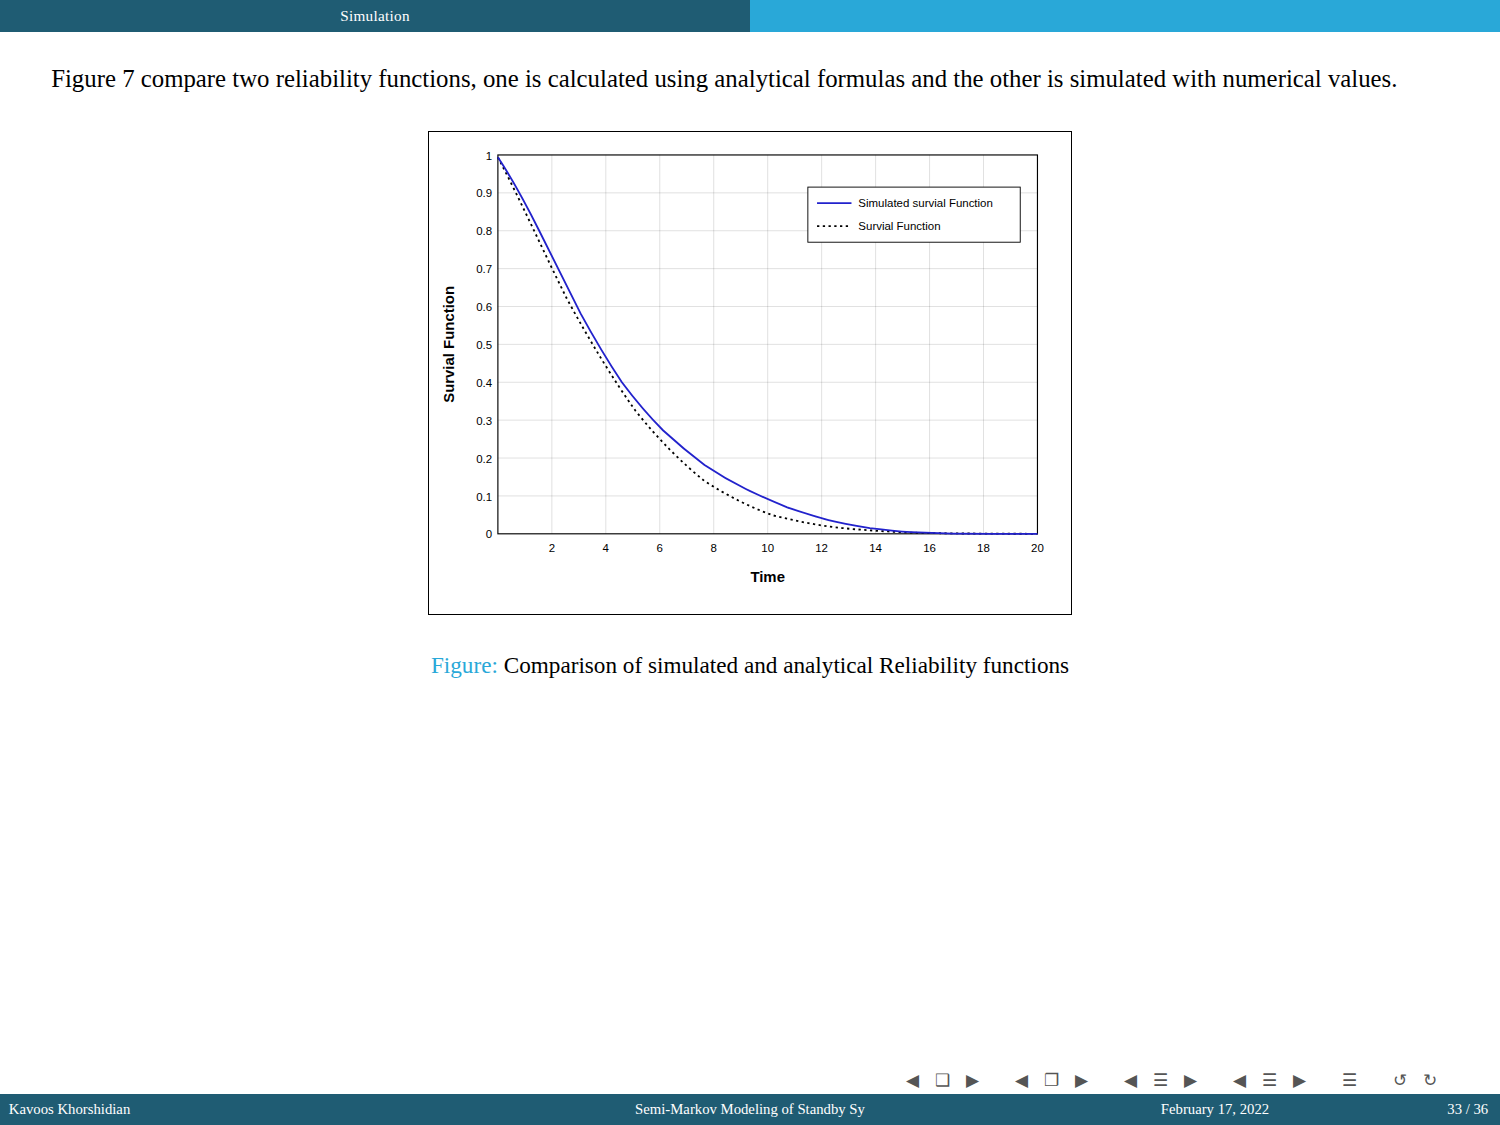Simulation
Figure 7 compare two reliability functions, one is calculated using analytical formulas and the other is simulated with numerical values.
1 0.9 0.8 0.7 0.6 0.5 0.4 0.3 0.2 0.1 0 2 4 6 8 10 12 14 16 18 20 Time Survial Function Simulated survial Function Survial Function
Figure: Comparison of simulated and analytical Reliability functions
◀ ❑ ▶ ◀ ❐ ▶ ◀ ☰ ▶ ◀ ☰ ▶ ☰ ↺ ↻
Kavoos Khorshidian
Semi-Markov Modeling of Standby Sy
February 17, 2022
33 / 36